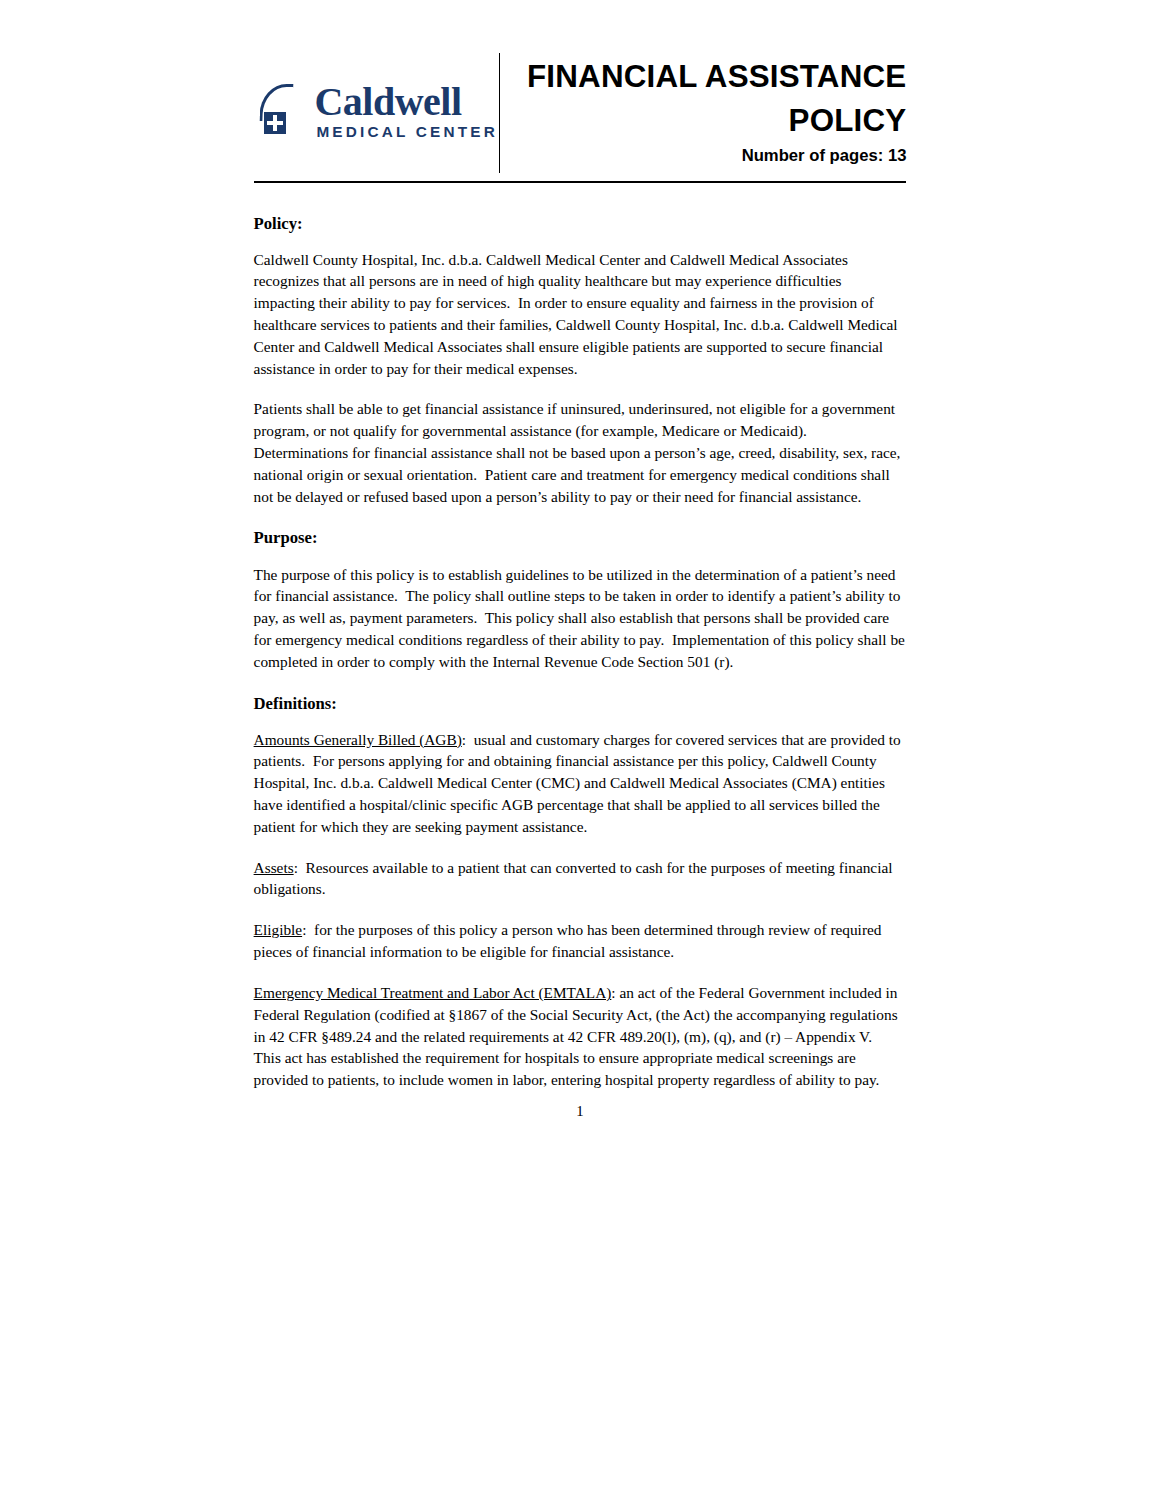Caldwell
MEDICAL CENTER
FINANCIAL ASSISTANCE POLICY
Number of pages: 13
Policy:
Caldwell County Hospital, Inc. d.b.a. Caldwell Medical Center and Caldwell Medical Associates recognizes that all persons are in need of high quality healthcare but may experience difficulties impacting their ability to pay for services. In order to ensure equality and fairness in the provision of healthcare services to patients and their families, Caldwell County Hospital, Inc. d.b.a. Caldwell Medical Center and Caldwell Medical Associates shall ensure eligible patients are supported to secure financial assistance in order to pay for their medical expenses.
Patients shall be able to get financial assistance if uninsured, underinsured, not eligible for a government program, or not qualify for governmental assistance (for example, Medicare or Medicaid). Determinations for financial assistance shall not be based upon a person’s age, creed, disability, sex, race, national origin or sexual orientation. Patient care and treatment for emergency medical conditions shall not be delayed or refused based upon a person’s ability to pay or their need for financial assistance.
Purpose:
The purpose of this policy is to establish guidelines to be utilized in the determination of a patient’s need for financial assistance. The policy shall outline steps to be taken in order to identify a patient’s ability to pay, as well as, payment parameters. This policy shall also establish that persons shall be provided care for emergency medical conditions regardless of their ability to pay. Implementation of this policy shall be completed in order to comply with the Internal Revenue Code Section 501 (r).
Definitions:
Amounts Generally Billed (AGB): usual and customary charges for covered services that are provided to patients. For persons applying for and obtaining financial assistance per this policy, Caldwell County Hospital, Inc. d.b.a. Caldwell Medical Center (CMC) and Caldwell Medical Associates (CMA) entities have identified a hospital/clinic specific AGB percentage that shall be applied to all services billed the patient for which they are seeking payment assistance.
Assets: Resources available to a patient that can converted to cash for the purposes of meeting financial obligations.
Eligible: for the purposes of this policy a person who has been determined through review of required pieces of financial information to be eligible for financial assistance.
Emergency Medical Treatment and Labor Act (EMTALA): an act of the Federal Government included in Federal Regulation (codified at §1867 of the Social Security Act, (the Act) the accompanying regulations in 42 CFR §489.24 and the related requirements at 42 CFR 489.20(l), (m), (q), and (r) – Appendix V. This act has established the requirement for hospitals to ensure appropriate medical screenings are provided to patients, to include women in labor, entering hospital property regardless of ability to pay.
1